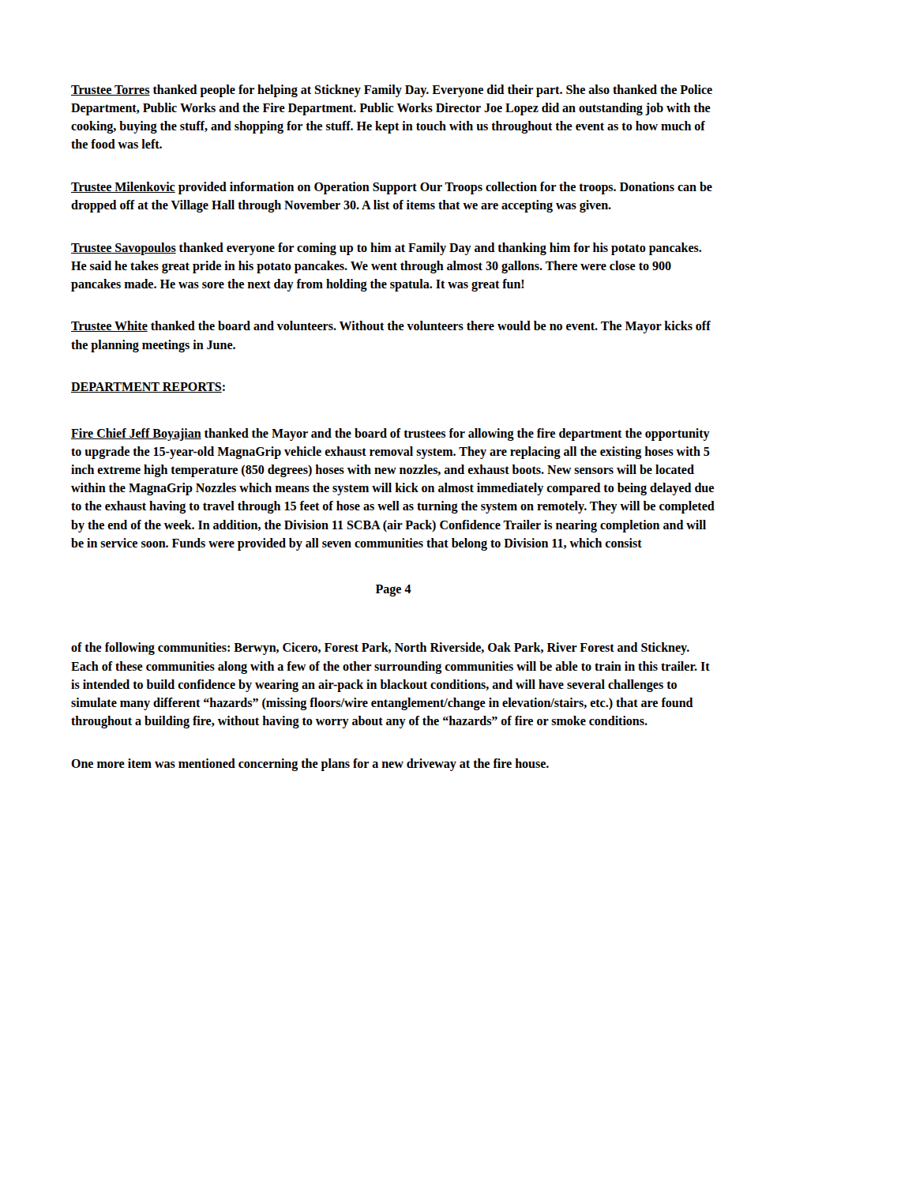Trustee Torres thanked people for helping at Stickney Family Day. Everyone did their part. She also thanked the Police Department, Public Works and the Fire Department. Public Works Director Joe Lopez did an outstanding job with the cooking, buying the stuff, and shopping for the stuff. He kept in touch with us throughout the event as to how much of the food was left.
Trustee Milenkovic provided information on Operation Support Our Troops collection for the troops. Donations can be dropped off at the Village Hall through November 30. A list of items that we are accepting was given.
Trustee Savopoulos thanked everyone for coming up to him at Family Day and thanking him for his potato pancakes. He said he takes great pride in his potato pancakes. We went through almost 30 gallons. There were close to 900 pancakes made. He was sore the next day from holding the spatula. It was great fun!
Trustee White thanked the board and volunteers. Without the volunteers there would be no event. The Mayor kicks off the planning meetings in June.
DEPARTMENT REPORTS:
Fire Chief Jeff Boyajian thanked the Mayor and the board of trustees for allowing the fire department the opportunity to upgrade the 15-year-old MagnaGrip vehicle exhaust removal system. They are replacing all the existing hoses with 5 inch extreme high temperature (850 degrees) hoses with new nozzles, and exhaust boots. New sensors will be located within the MagnaGrip Nozzles which means the system will kick on almost immediately compared to being delayed due to the exhaust having to travel through 15 feet of hose as well as turning the system on remotely. They will be completed by the end of the week. In addition, the Division 11 SCBA (air Pack) Confidence Trailer is nearing completion and will be in service soon. Funds were provided by all seven communities that belong to Division 11, which consist
Page 4
of the following communities: Berwyn, Cicero, Forest Park, North Riverside, Oak Park, River Forest and Stickney. Each of these communities along with a few of the other surrounding communities will be able to train in this trailer. It is intended to build confidence by wearing an air-pack in blackout conditions, and will have several challenges to simulate many different “hazards” (missing floors/wire entanglement/change in elevation/stairs, etc.) that are found throughout a building fire, without having to worry about any of the “hazards” of fire or smoke conditions.
One more item was mentioned concerning the plans for a new driveway at the fire house.